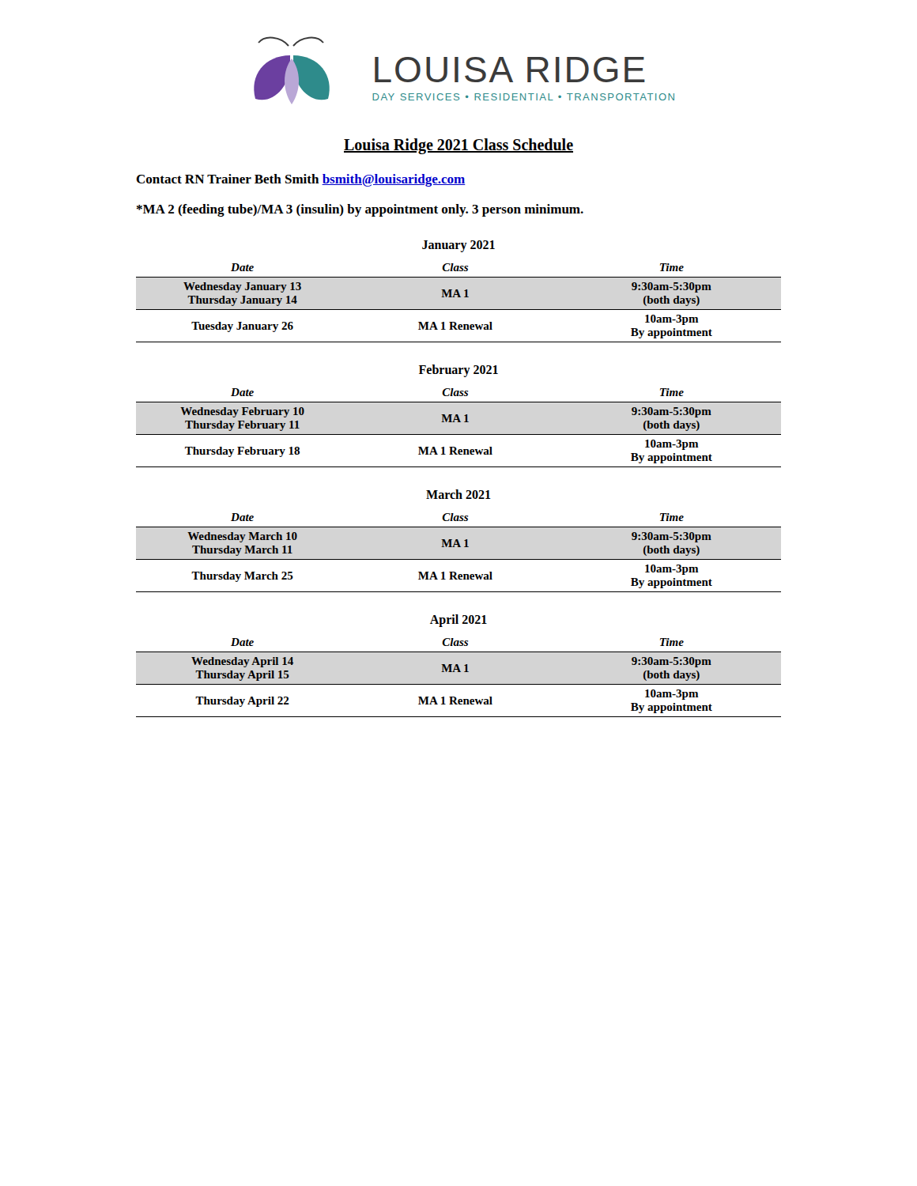LOUISA RIDGE
DAY SERVICES • RESIDENTIAL • TRANSPORTATION
Louisa Ridge 2021 Class Schedule
Contact RN Trainer Beth Smith bsmith@louisaridge.com
*MA 2 (feeding tube)/MA 3 (insulin) by appointment only. 3 person minimum.
January 2021
| Date | Class | Time |
| --- | --- | --- |
| Wednesday January 13 Thursday January 14 | MA 1 | 9:30am-5:30pm (both days) |
| Tuesday January 26 | MA 1 Renewal | 10am-3pm By appointment |
February 2021
| Date | Class | Time |
| --- | --- | --- |
| Wednesday February 10 Thursday February 11 | MA 1 | 9:30am-5:30pm (both days) |
| Thursday February 18 | MA 1 Renewal | 10am-3pm By appointment |
March 2021
| Date | Class | Time |
| --- | --- | --- |
| Wednesday March 10 Thursday March 11 | MA 1 | 9:30am-5:30pm (both days) |
| Thursday March 25 | MA 1 Renewal | 10am-3pm By appointment |
April 2021
| Date | Class | Time |
| --- | --- | --- |
| Wednesday April 14 Thursday April 15 | MA 1 | 9:30am-5:30pm (both days) |
| Thursday April 22 | MA 1 Renewal | 10am-3pm By appointment |